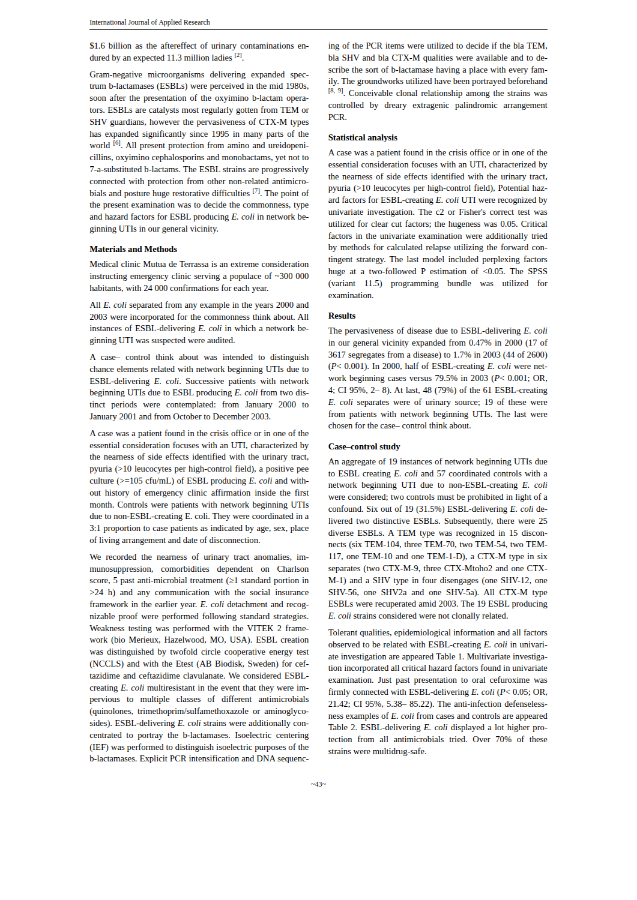International Journal of Applied Research
$1.6 billion as the aftereffect of urinary contaminations endured by an expected 11.3 million ladies [2].
Gram-negative microorganisms delivering expanded spectrum b-lactamases (ESBLs) were perceived in the mid 1980s, soon after the presentation of the oxyimino b-lactam operators. ESBLs are catalysts most regularly gotten from TEM or SHV guardians, however the pervasiveness of CTX-M types has expanded significantly since 1995 in many parts of the world [6]. All present protection from amino and ureidopenicillins, oxyimino cephalosporins and monobactams, yet not to 7-a-substituted b-lactams. The ESBL strains are progressively connected with protection from other non-related antimicrobials and posture huge restorative difficulties [7]. The point of the present examination was to decide the commonness, type and hazard factors for ESBL producing E. coli in network beginning UTIs in our general vicinity.
Materials and Methods
Medical clinic Mutua de Terrassa is an extreme consideration instructing emergency clinic serving a populace of ~300 000 habitants, with 24 000 confirmations for each year.
All E. coli separated from any example in the years 2000 and 2003 were incorporated for the commonness think about. All instances of ESBL-delivering E. coli in which a network beginning UTI was suspected were audited.
A case– control think about was intended to distinguish chance elements related with network beginning UTIs due to ESBL-delivering E. coli. Successive patients with network beginning UTIs due to ESBL producing E. coli from two distinct periods were contemplated: from January 2000 to January 2001 and from October to December 2003.
A case was a patient found in the crisis office or in one of the essential consideration focuses with an UTI, characterized by the nearness of side effects identified with the urinary tract, pyuria (>10 leucocytes per high-control field), a positive pee culture (>=105 cfu/mL) of ESBL producing E. coli and without history of emergency clinic affirmation inside the first month. Controls were patients with network beginning UTIs due to non-ESBL-creating E. coli. They were coordinated in a 3:1 proportion to case patients as indicated by age, sex, place of living arrangement and date of disconnection.
We recorded the nearness of urinary tract anomalies, immunosuppression, comorbidities dependent on Charlson score, 5 past anti-microbial treatment (≥1 standard portion in >24 h) and any communication with the social insurance framework in the earlier year. E. coli detachment and recognizable proof were performed following standard strategies. Weakness testing was performed with the VITEK 2 framework (bio Merieux, Hazelwood, MO, USA). ESBL creation was distinguished by twofold circle cooperative energy test (NCCLS) and with the Etest (AB Biodisk, Sweden) for ceftazidime and ceftazidime clavulanate. We considered ESBL-creating E. coli multiresistant in the event that they were impervious to multiple classes of different antimicrobials (quinolones, trimethoprim/sulfamethoxazole or aminoglycosides). ESBL-delivering E. coli strains were additionally concentrated to portray the b-lactamases. Isoelectric centering (IEF) was performed to distinguish isoelectric purposes of the b-lactamases. Explicit PCR intensification and DNA sequencing of the PCR items were utilized to decide if the bla TEM, bla SHV and bla CTX-M qualities were available and to describe the sort of b-lactamase having a place with every family. The groundworks utilized have been portrayed beforehand [8, 9]. Conceivable clonal relationship among the strains was controlled by dreary extragenic palindromic arrangement PCR.
Statistical analysis
A case was a patient found in the crisis office or in one of the essential consideration focuses with an UTI, characterized by the nearness of side effects identified with the urinary tract, pyuria (>10 leucocytes per high-control field), Potential hazard factors for ESBL-creating E. coli UTI were recognized by univariate investigation. The c2 or Fisher's correct test was utilized for clear cut factors; the hugeness was 0.05. Critical factors in the univariate examination were additionally tried by methods for calculated relapse utilizing the forward contingent strategy. The last model included perplexing factors huge at a two-followed P estimation of <0.05. The SPSS (variant 11.5) programming bundle was utilized for examination.
Results
The pervasiveness of disease due to ESBL-delivering E. coli in our general vicinity expanded from 0.47% in 2000 (17 of 3617 segregates from a disease) to 1.7% in 2003 (44 of 2600) (P< 0.001). In 2000, half of ESBL-creating E. coli were network beginning cases versus 79.5% in 2003 (P< 0.001; OR, 4; CI 95%, 2– 8). At last, 48 (79%) of the 61 ESBL-creating E. coli separates were of urinary source; 19 of these were from patients with network beginning UTIs. The last were chosen for the case– control think about.
Case–control study
An aggregate of 19 instances of network beginning UTIs due to ESBL creating E. coli and 57 coordinated controls with a network beginning UTI due to non-ESBL-creating E. coli were considered; two controls must be prohibited in light of a confound. Six out of 19 (31.5%) ESBL-delivering E. coli delivered two distinctive ESBLs. Subsequently, there were 25 diverse ESBLs. A TEM type was recognized in 15 disconnects (six TEM-104, three TEM-70, two TEM-54, two TEM-117, one TEM-10 and one TEM-1-D), a CTX-M type in six separates (two CTX-M-9, three CTX-Mtoho2 and one CTX-M-1) and a SHV type in four disengages (one SHV-12, one SHV-56, one SHV2a and one SHV-5a). All CTX-M type ESBLs were recuperated amid 2003. The 19 ESBL producing E. coli strains considered were not clonally related.
Tolerant qualities, epidemiological information and all factors observed to be related with ESBL-creating E. coli in univariate investigation are appeared Table 1. Multivariate investigation incorporated all critical hazard factors found in univariate examination. Just past presentation to oral cefuroxime was firmly connected with ESBL-delivering E. coli (P< 0.05; OR, 21.42; CI 95%, 5.38– 85.22). The anti-infection defenselessness examples of E. coli from cases and controls are appeared Table 2. ESBL-delivering E. coli displayed a lot higher protection from all antimicrobials tried. Over 70% of these strains were multidrug-safe.
~43~